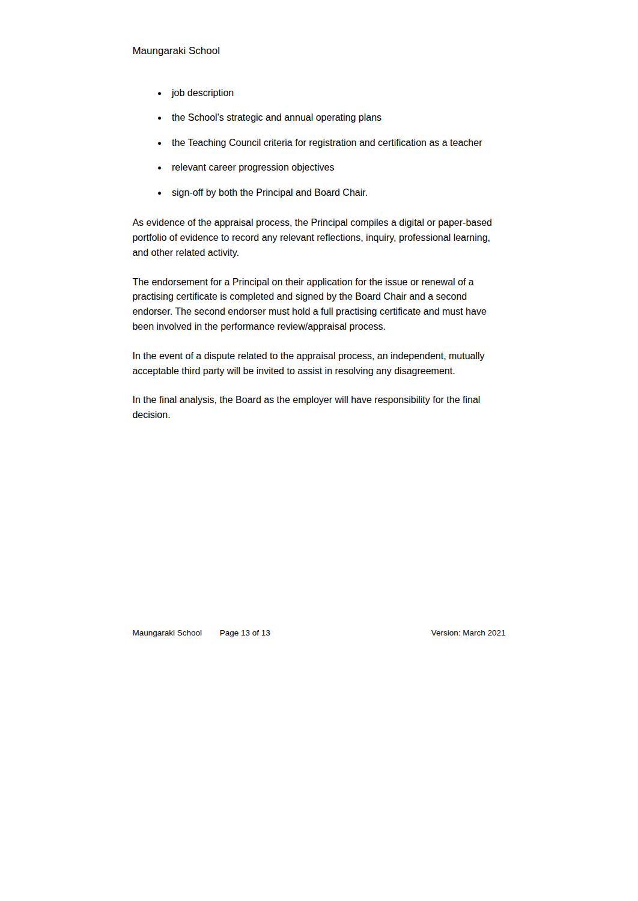Maungaraki School
job description
the School's strategic and annual operating plans
the Teaching Council criteria for registration and certification as a teacher
relevant career progression objectives
sign-off by both the Principal and Board Chair.
As evidence of the appraisal process, the Principal compiles a digital or paper-based portfolio of evidence to record any relevant reflections, inquiry, professional learning, and other related activity.
The endorsement for a Principal on their application for the issue or renewal of a practising certificate is completed and signed by the Board Chair and a second endorser. The second endorser must hold a full practising certificate and must have been involved in the performance review/appraisal process.
In the event of a dispute related to the appraisal process, an independent, mutually acceptable third party will be invited to assist in resolving any disagreement.
In the final analysis, the Board as the employer will have responsibility for the final decision.
Maungaraki School Page 13 of 13 Version: March 2021